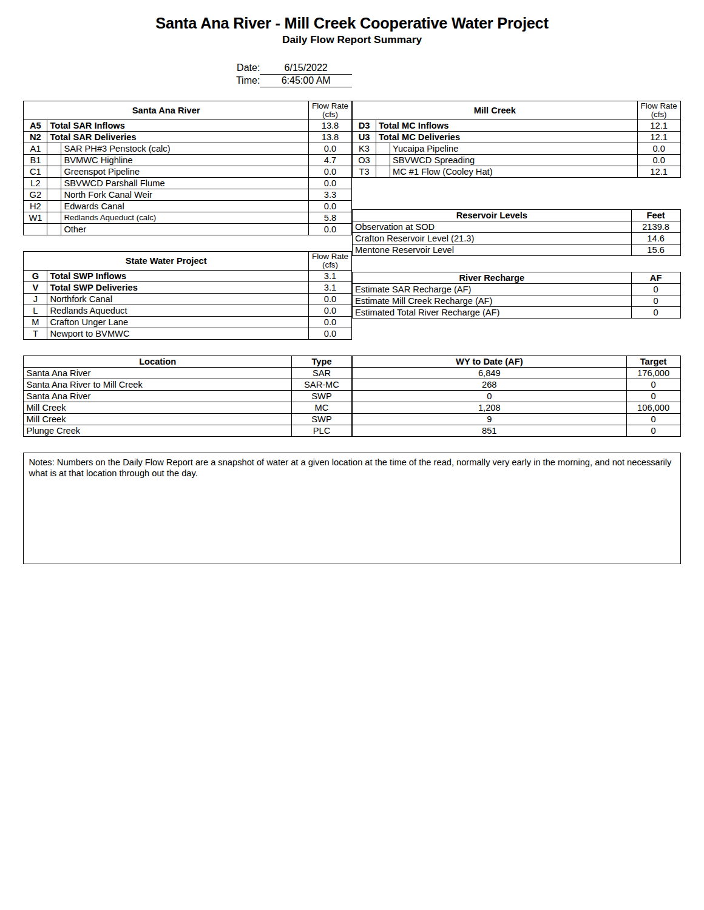Santa Ana River - Mill Creek Cooperative Water Project
Daily Flow Report Summary
| Date: | 6/15/2022 | |
| Time: | 6:45:00 AM | |
| / Santa Ana River / Flow Rate (cfs) / / A5 / Total SAR Inflows / 13.8 / / N2 / Total SAR Deliveries / 13.8 / / A1 / / SAR PH#3 Penstock (calc) / 0.0 / / B1 / / BVMWC Highline / 4.7 / / C1 / / Greenspot Pipeline / 0.0 / / L2 / / SBVWCD Parshall Flume / 0.0 / / G2 / / North Fork Canal Weir / 3.3 / / H2 / / Edwards Canal / 0.0 / / W1 / / Redlands Aqueduct (calc) / 5.8 / / / / Other / 0.0 / / State Water Project / Flow Rate (cfs) / / G / Total SWP Inflows / 3.1 / / V / Total SWP Deliveries / 3.1 / / J / Northfork Canal / 0.0 / / L / Redlands Aqueduct / 0.0 / / M / Crafton Unger Lane / 0.0 / / T / Newport to BVMWC / 0.0 / | / Mill Creek / Flow Rate (cfs) / / D3 / Total MC Inflows / 12.1 / / U3 / Total MC Deliveries / 12.1 / / K3 / / Yucaipa Pipeline / 0.0 / / O3 / / SBVWCD Spreading / 0.0 / / T3 / / MC #1 Flow (Cooley Hat) / 12.1 / / Reservoir Levels / Feet / / Observation at SOD / 2139.8 / / Crafton Reservoir Level (21.3) / 14.6 / / Mentone Reservoir Level / 15.6 / / River Recharge / AF / / Estimate SAR Recharge (AF) / 0 / / Estimate Mill Creek Recharge (AF) / 0 / / Estimated Total River Recharge (AF) / 0 / |
| / Location / Type / / Santa Ana River / SAR / / Santa Ana River to Mill Creek / SAR-MC / / Santa Ana River / SWP / / Mill Creek / MC / / Mill Creek / SWP / / Plunge Creek / PLC / | / WY to Date (AF) / Target / / 6,849 / 176,000 / / 268 / 0 / / 0 / 0 / / 1,208 / 106,000 / / 9 / 0 / / 851 / 0 / |
Notes: Numbers on the Daily Flow Report are a snapshot of water at a given location at the time of the read, normally very early in the morning, and not necessarily what is at that location through out the day.